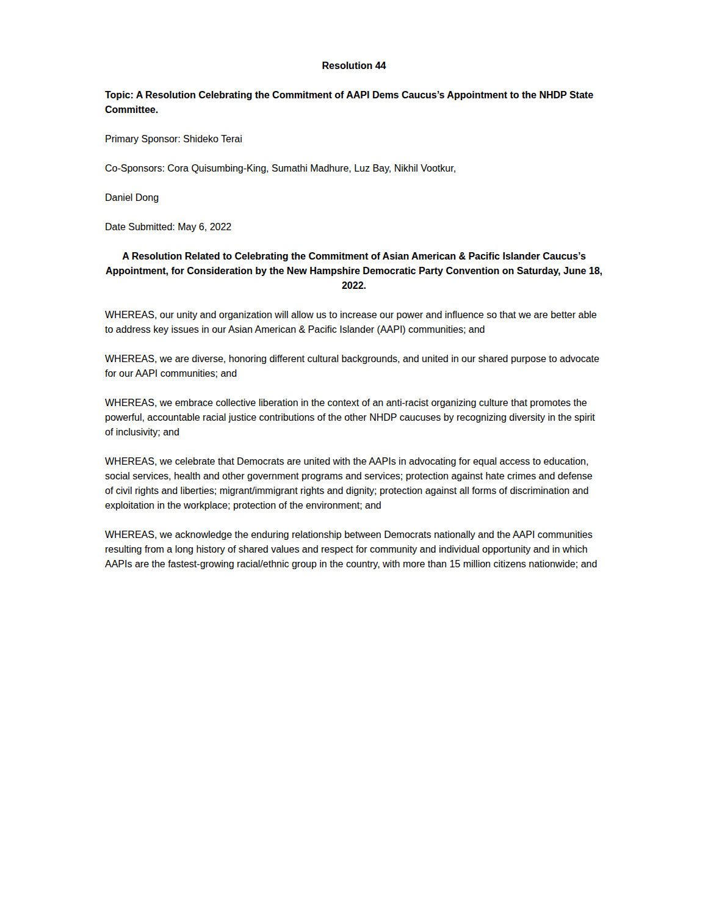Resolution 44
Topic: A Resolution Celebrating the Commitment of AAPI Dems Caucus’s Appointment to the NHDP State Committee.
Primary Sponsor: Shideko Terai
Co-Sponsors: Cora Quisumbing-King, Sumathi Madhure, Luz Bay, Nikhil Vootkur,
Daniel Dong
Date Submitted: May 6, 2022
A Resolution Related to Celebrating the Commitment of Asian American & Pacific Islander Caucus’s Appointment, for Consideration by the New Hampshire Democratic Party Convention on Saturday, June 18, 2022.
WHEREAS, our unity and organization will allow us to increase our power and influence so that we are better able to address key issues in our Asian American & Pacific Islander (AAPI) communities; and
WHEREAS, we are diverse, honoring different cultural backgrounds, and united in our shared purpose to advocate for our AAPI communities; and
WHEREAS, we embrace collective liberation in the context of an anti-racist organizing culture that promotes the powerful, accountable racial justice contributions of the other NHDP caucuses by recognizing diversity in the spirit of inclusivity; and
WHEREAS, we celebrate that Democrats are united with the AAPIs in advocating for equal access to education, social services, health and other government programs and services; protection against hate crimes and defense of civil rights and liberties; migrant/immigrant rights and dignity; protection against all forms of discrimination and exploitation in the workplace; protection of the environment; and
WHEREAS, we acknowledge the enduring relationship between Democrats nationally and the AAPI communities resulting from a long history of shared values and respect for community and individual opportunity and in which AAPIs are the fastest-growing racial/ethnic group in the country, with more than 15 million citizens nationwide; and